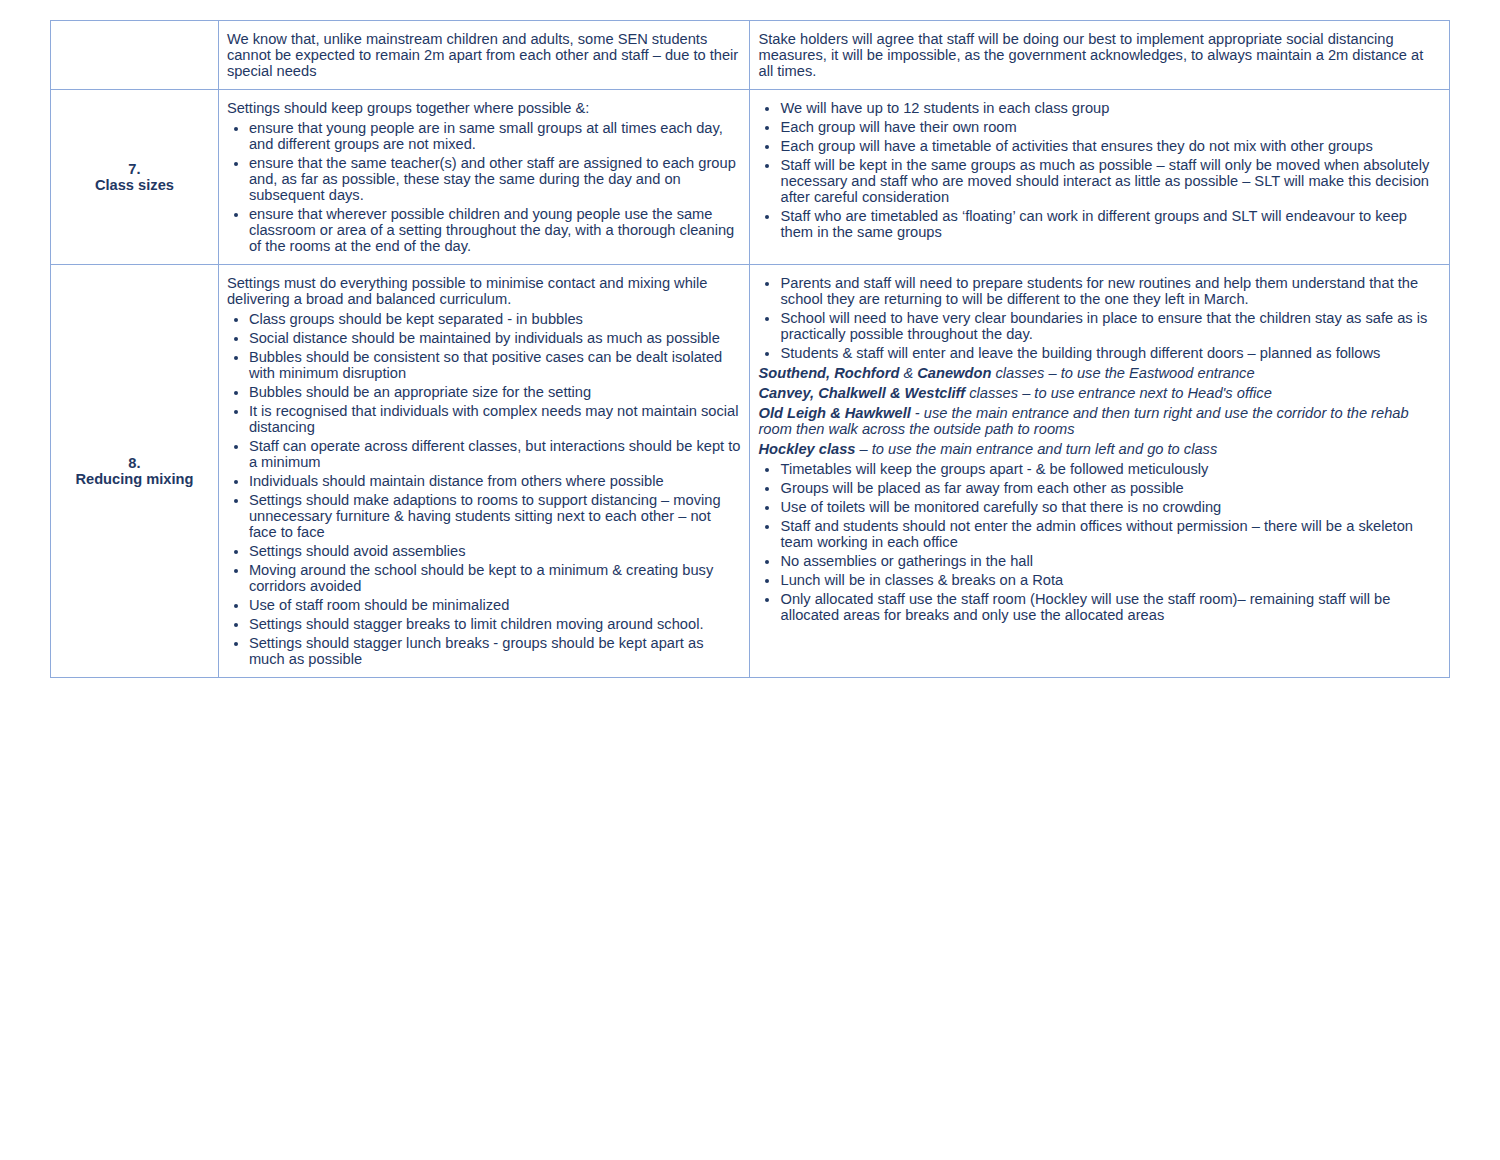| | We know that, unlike mainstream children and adults, some SEN students cannot be expected to remain 2m apart from each other and staff – due to their special needs | Stake holders will agree that staff will be doing our best to implement appropriate social distancing measures, it will be impossible, as the government acknowledges, to always maintain a 2m distance at all times. |
| 7. Class sizes | Settings should keep groups together where possible &: ensure that young people are in same small groups at all times each day, and different groups are not mixed. ensure that the same teacher(s) and other staff are assigned to each group and, as far as possible, these stay the same during the day and on subsequent days. ensure that wherever possible children and young people use the same classroom or area of a setting throughout the day, with a thorough cleaning of the rooms at the end of the day. | We will have up to 12 students in each class group Each group will have their own room Each group will have a timetable of activities that ensures they do not mix with other groups Staff will be kept in the same groups as much as possible – staff will only be moved when absolutely necessary and staff who are moved should interact as little as possible – SLT will make this decision after careful consideration Staff who are timetabled as ‘floating’ can work in different groups and SLT will endeavour to keep them in the same groups |
| 8. Reducing mixing | Settings must do everything possible to minimise contact and mixing while delivering a broad and balanced curriculum. Class groups should be kept separated - in bubbles Social distance should be maintained by individuals as much as possible Bubbles should be consistent so that positive cases can be dealt isolated with minimum disruption Bubbles should be an appropriate size for the setting It is recognised that individuals with complex needs may not maintain social distancing Staff can operate across different classes, but interactions should be kept to a minimum Individuals should maintain distance from others where possible Settings should make adaptions to rooms to support distancing – moving unnecessary furniture & having students sitting next to each other – not face to face Settings should avoid assemblies Moving around the school should be kept to a minimum & creating busy corridors avoided Use of staff room should be minimalized Settings should stagger breaks to limit children moving around school. Settings should stagger lunch breaks - groups should be kept apart as much as possible | Parents and staff will need to prepare students for new routines and help them understand that the school they are returning to will be different to the one they left in March. School will need to have very clear boundaries in place to ensure that the children stay as safe as is practically possible throughout the day. Students & staff will enter and leave the building through different doors – planned as follows Southend, Rochford & Canewdon classes – to use the Eastwood entrance Canvey, Chalkwell & Westcliff classes – to use entrance next to Head's office Old Leigh & Hawkwell - use the main entrance and then turn right and use the corridor to the rehab room then walk across the outside path to rooms Hockley class – to use the main entrance and turn left and go to class Timetables will keep the groups apart - & be followed meticulously Groups will be placed as far away from each other as possible Use of toilets will be monitored carefully so that there is no crowding Staff and students should not enter the admin offices without permission – there will be a skeleton team working in each office No assemblies or gatherings in the hall Lunch will be in classes & breaks on a Rota Only allocated staff use the staff room (Hockley will use the staff room)– remaining staff will be allocated areas for breaks and only use the allocated areas |